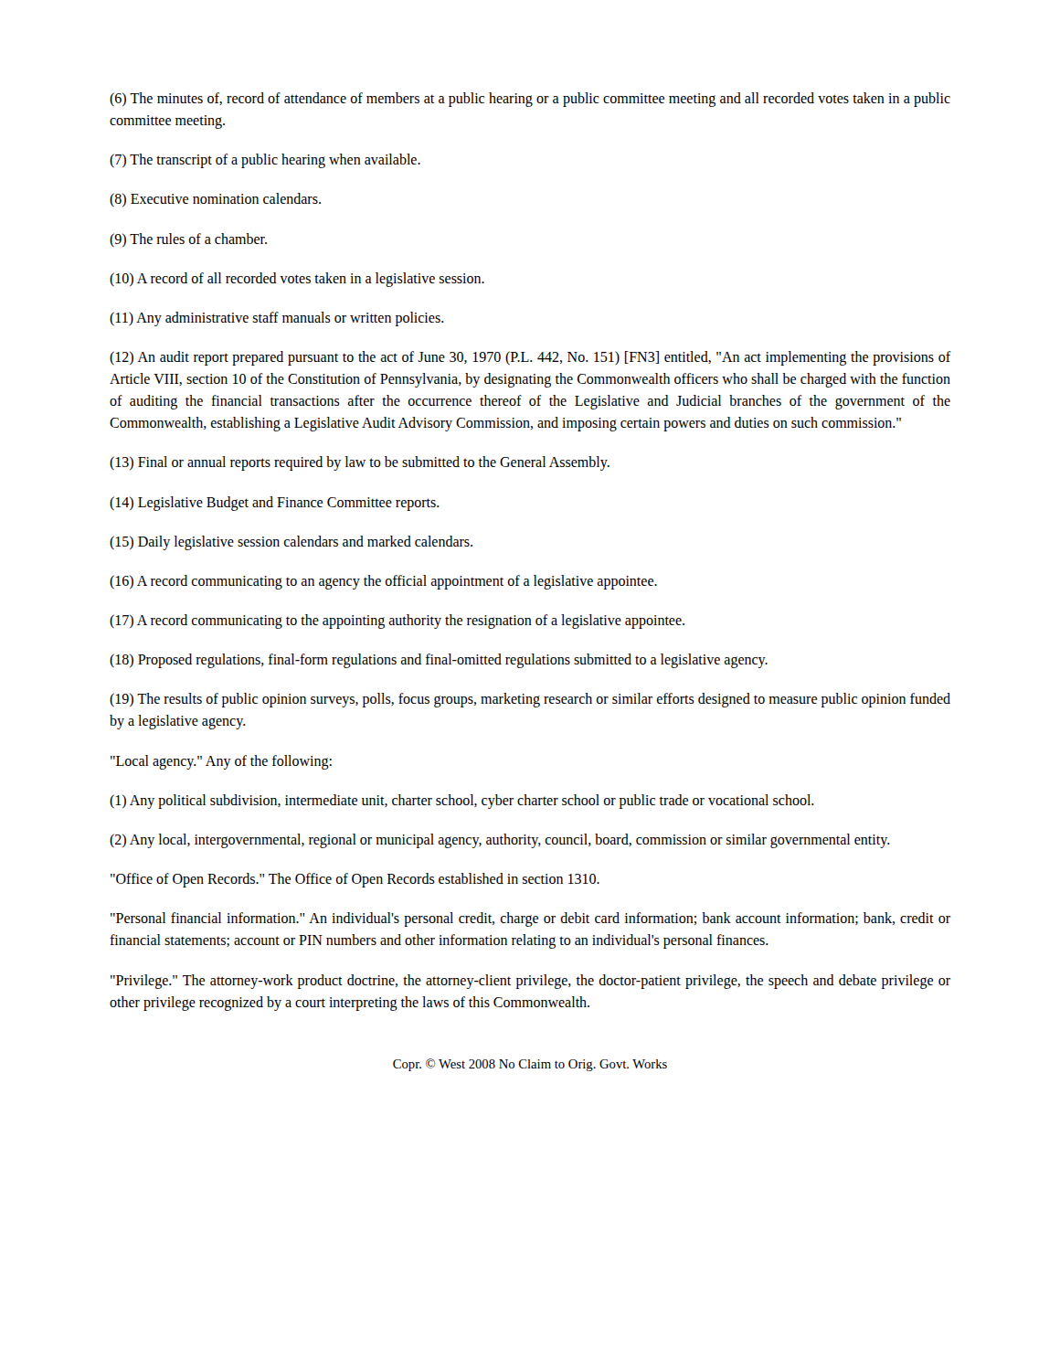(6) The minutes of, record of attendance of members at a public hearing or a public committee meeting and all recorded votes taken in a public committee meeting.
(7) The transcript of a public hearing when available.
(8) Executive nomination calendars.
(9) The rules of a chamber.
(10) A record of all recorded votes taken in a legislative session.
(11) Any administrative staff manuals or written policies.
(12) An audit report prepared pursuant to the act of June 30, 1970 (P.L. 442, No. 151) [FN3] entitled, "An act implementing the provisions of Article VIII, section 10 of the Constitution of Pennsylvania, by designating the Commonwealth officers who shall be charged with the function of auditing the financial transactions after the occurrence thereof of the Legislative and Judicial branches of the government of the Commonwealth, establishing a Legislative Audit Advisory Commission, and imposing certain powers and duties on such commission."
(13) Final or annual reports required by law to be submitted to the General Assembly.
(14) Legislative Budget and Finance Committee reports.
(15) Daily legislative session calendars and marked calendars.
(16) A record communicating to an agency the official appointment of a legislative appointee.
(17) A record communicating to the appointing authority the resignation of a legislative appointee.
(18) Proposed regulations, final-form regulations and final-omitted regulations submitted to a legislative agency.
(19) The results of public opinion surveys, polls, focus groups, marketing research or similar efforts designed to measure public opinion funded by a legislative agency.
"Local agency." Any of the following:
(1) Any political subdivision, intermediate unit, charter school, cyber charter school or public trade or vocational school.
(2) Any local, intergovernmental, regional or municipal agency, authority, council, board, commission or similar governmental entity.
"Office of Open Records." The Office of Open Records established in section 1310.
"Personal financial information." An individual's personal credit, charge or debit card information; bank account information; bank, credit or financial statements; account or PIN numbers and other information relating to an individual's personal finances.
"Privilege." The attorney-work product doctrine, the attorney-client privilege, the doctor-patient privilege, the speech and debate privilege or other privilege recognized by a court interpreting the laws of this Commonwealth.
Copr. © West 2008 No Claim to Orig. Govt. Works